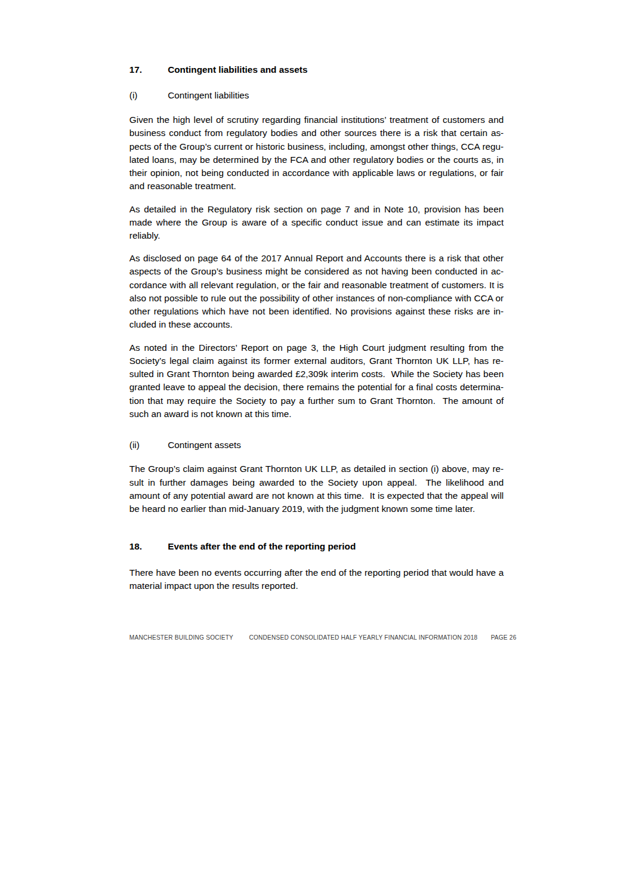17. Contingent liabilities and assets
(i) Contingent liabilities
Given the high level of scrutiny regarding financial institutions’ treatment of customers and business conduct from regulatory bodies and other sources there is a risk that certain aspects of the Group’s current or historic business, including, amongst other things, CCA regulated loans, may be determined by the FCA and other regulatory bodies or the courts as, in their opinion, not being conducted in accordance with applicable laws or regulations, or fair and reasonable treatment.
As detailed in the Regulatory risk section on page 7 and in Note 10, provision has been made where the Group is aware of a specific conduct issue and can estimate its impact reliably.
As disclosed on page 64 of the 2017 Annual Report and Accounts there is a risk that other aspects of the Group’s business might be considered as not having been conducted in accordance with all relevant regulation, or the fair and reasonable treatment of customers. It is also not possible to rule out the possibility of other instances of non-compliance with CCA or other regulations which have not been identified. No provisions against these risks are included in these accounts.
As noted in the Directors’ Report on page 3, the High Court judgment resulting from the Society’s legal claim against its former external auditors, Grant Thornton UK LLP, has resulted in Grant Thornton being awarded £2,309k interim costs. While the Society has been granted leave to appeal the decision, there remains the potential for a final costs determination that may require the Society to pay a further sum to Grant Thornton. The amount of such an award is not known at this time.
(ii) Contingent assets
The Group’s claim against Grant Thornton UK LLP, as detailed in section (i) above, may result in further damages being awarded to the Society upon appeal. The likelihood and amount of any potential award are not known at this time. It is expected that the appeal will be heard no earlier than mid-January 2019, with the judgment known some time later.
18. Events after the end of the reporting period
There have been no events occurring after the end of the reporting period that would have a material impact upon the results reported.
MANCHESTER BUILDING SOCIETY CONDENSED CONSOLIDATED HALF YEARLY FINANCIAL INFORMATION 2018 PAGE 26